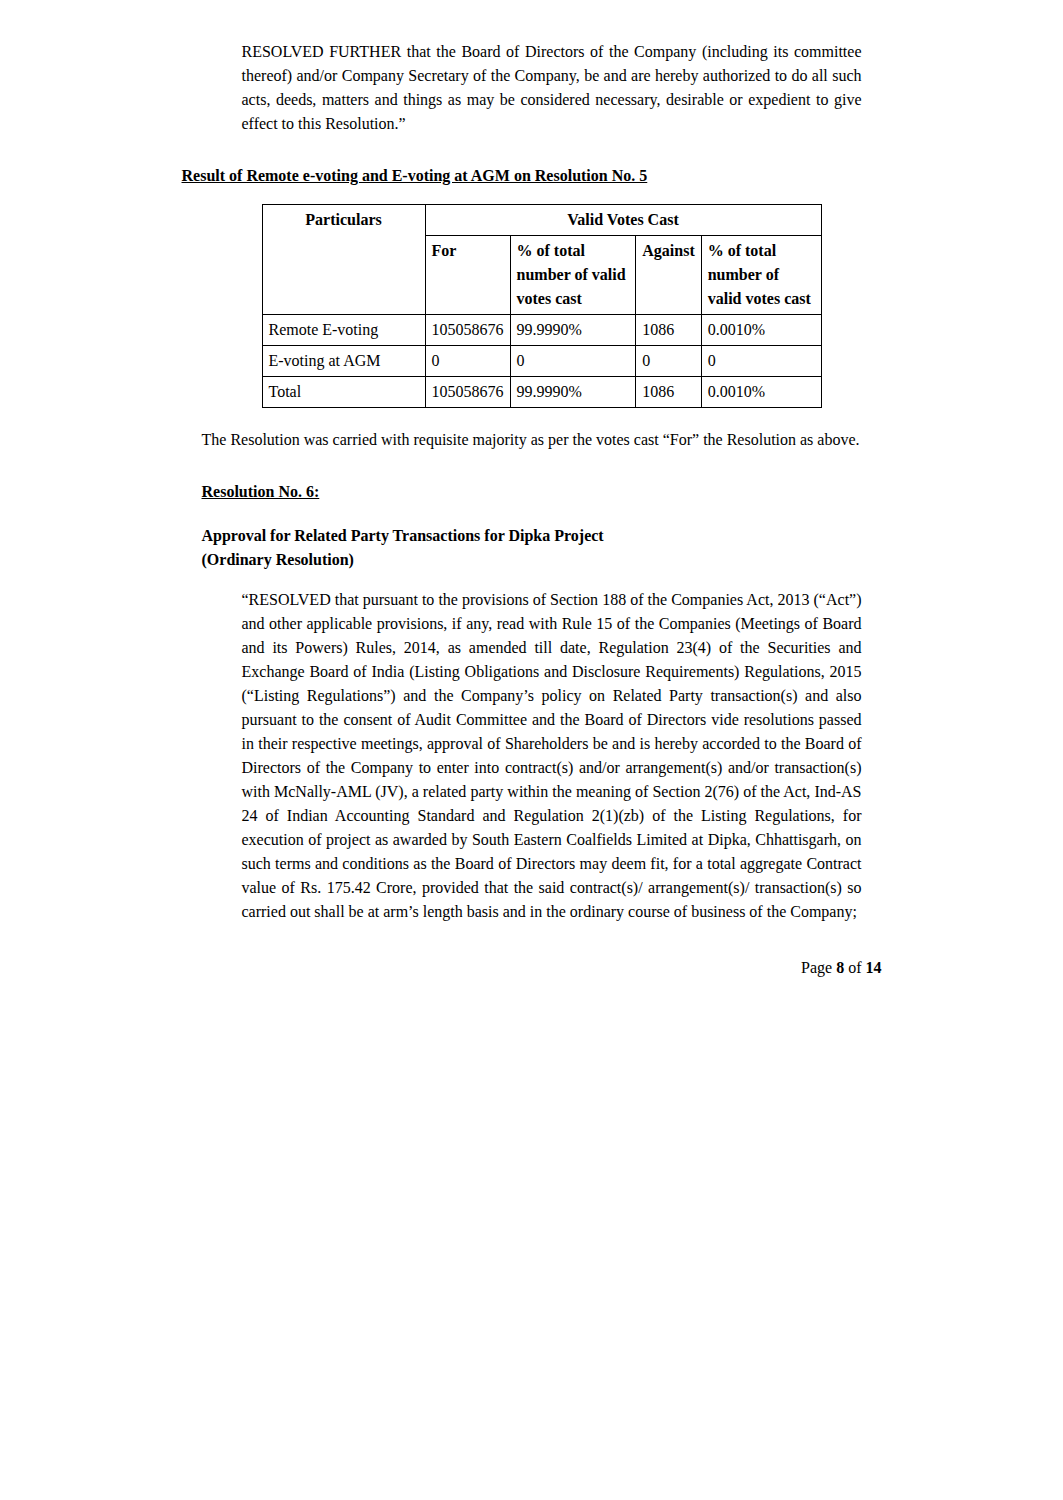RESOLVED FURTHER that the Board of Directors of the Company (including its committee thereof) and/or Company Secretary of the Company, be and are hereby authorized to do all such acts, deeds, matters and things as may be considered necessary, desirable or expedient to give effect to this Resolution.”
Result of Remote e-voting and E-voting at AGM on Resolution No. 5
| Particulars | Valid Votes Cast |
| --- | --- |
| For | % of total number of valid votes cast | Against | % of total number of valid votes cast |
| Remote E-voting | 105058676 | 99.9990% | 1086 | 0.0010% |
| E-voting at AGM | 0 | 0 | 0 | 0 |
| Total | 105058676 | 99.9990% | 1086 | 0.0010% |
The Resolution was carried with requisite majority as per the votes cast “For” the Resolution as above.
Resolution No. 6:
Approval for Related Party Transactions for Dipka Project
(Ordinary Resolution)
“RESOLVED that pursuant to the provisions of Section 188 of the Companies Act, 2013 (“Act”) and other applicable provisions, if any, read with Rule 15 of the Companies (Meetings of Board and its Powers) Rules, 2014, as amended till date, Regulation 23(4) of the Securities and Exchange Board of India (Listing Obligations and Disclosure Requirements) Regulations, 2015 (“Listing Regulations”) and the Company’s policy on Related Party transaction(s) and also pursuant to the consent of Audit Committee and the Board of Directors vide resolutions passed in their respective meetings, approval of Shareholders be and is hereby accorded to the Board of Directors of the Company to enter into contract(s) and/or arrangement(s) and/or transaction(s) with McNally-AML (JV), a related party within the meaning of Section 2(76) of the Act, Ind-AS 24 of Indian Accounting Standard and Regulation 2(1)(zb) of the Listing Regulations, for execution of project as awarded by South Eastern Coalfields Limited at Dipka, Chhattisgarh, on such terms and conditions as the Board of Directors may deem fit, for a total aggregate Contract value of Rs. 175.42 Crore, provided that the said contract(s)/ arrangement(s)/ transaction(s) so carried out shall be at arm’s length basis and in the ordinary course of business of the Company;
Page 8 of 14